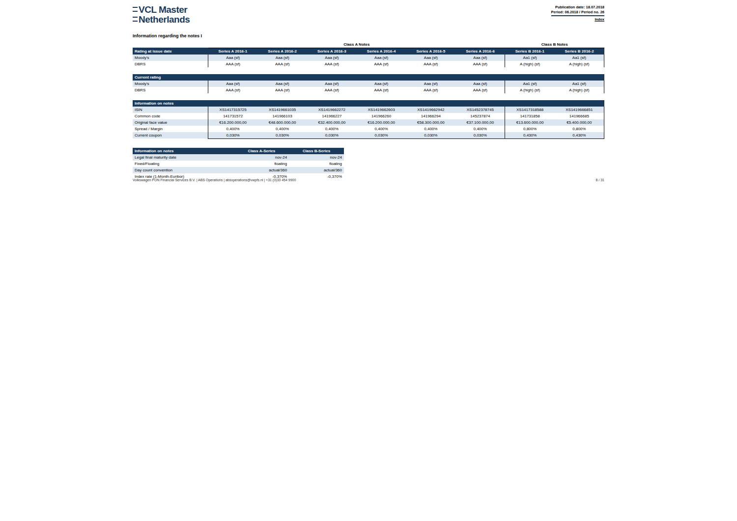VCL Master
Netherlands
Publication date: 18.07.2018
Period: 06.2018 / Period no. 26
Index
Information regarding the notes I
| | Class A Notes | Class B Notes |
| Rating at issue date | Series A 2016-1 | Series A 2016-2 | Series A 2016-3 | Series A 2016-4 | Series A 2016-5 | Series A 2016-6 | Series B 2016-1 | Series B 2016-2 |
| Moody's | Aaa (sf) | Aaa (sf) | Aaa (sf) | Aaa (sf) | Aaa (sf) | Aaa (sf) | Aa1 (sf) | Aa1 (sf) |
| DBRS | AAA (sf) | AAA (sf) | AAA (sf) | AAA (sf) | AAA (sf) | AAA (sf) | A (high) (sf) | A (high) (sf) |
| Current rating | | | | | | | | |
| Moody's | Aaa (sf) | Aaa (sf) | Aaa (sf) | Aaa (sf) | Aaa (sf) | Aaa (sf) | Aa1 (sf) | Aa1 (sf) |
| DBRS | AAA (sf) | AAA (sf) | AAA (sf) | AAA (sf) | AAA (sf) | AAA (sf) | A (high) (sf) | A (high) (sf) |
| Information on notes | | | | | | | | |
| ISIN | XS1417315725 | XS1419661035 | XS1419662272 | XS1419662603 | XS1419662942 | XS1452378745 | XS1417318588 | XS1419666851 |
| Common code | 141731572 | 141966103 | 141966227 | 141966260 | 141966294 | 145237874 | 141731858 | 141966685 |
| Original face value | €16.200.000,00 | €48.600.000,00 | €32.400.000,00 | €16.200.000,00 | €58.300.000,00 | €37.100.000,00 | €13.600.000,00 | €5.400.000,00 |
| Spread / Margin | 0,400% | 0,400% | 0,400% | 0,400% | 0,400% | 0,400% | 0,800% | 0,800% |
| Current coupon | 0,030% | 0,030% | 0,030% | 0,030% | 0,030% | 0,030% | 0,430% | 0,430% |
| Information on notes | Class A-Series | Class B-Series |
| Legal final maturity date | nov-24 | nov-24 |
| Fixed/Floating | floating | floating |
| Day count convention | actual/360 | actual/360 |
| Index rate (1-Month-Euribor) | -0,370% | -0,370% |
Volkswagen PON Financial Services B.V. | ABS Operations | absoperations@vwpfs.nl | +31 (0)33 454 9900
8 / 31